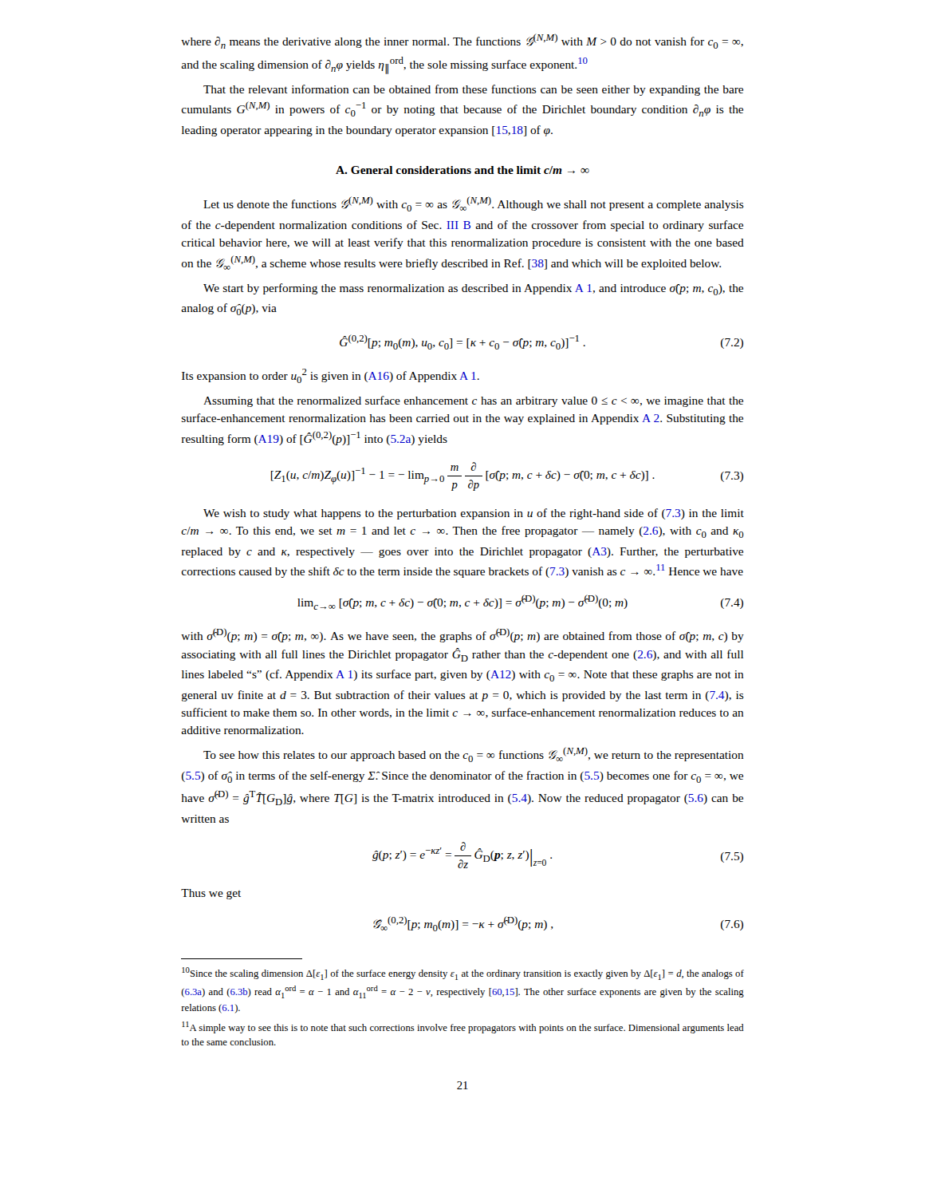where ∂n means the derivative along the inner normal. The functions 𝒢(N,M) with M > 0 do not vanish for c0 = ∞, and the scaling dimension of ∂nφ yields η∥ord, the sole missing surface exponent.10
That the relevant information can be obtained from these functions can be seen either by expanding the bare cumulants G(N,M) in powers of c0−1 or by noting that because of the Dirichlet boundary condition ∂nφ is the leading operator appearing in the boundary operator expansion [15,18] of φ.
A. General considerations and the limit c/m → ∞
Let us denote the functions 𝒢(N,M) with c0 = ∞ as 𝒢∞(N,M). Although we shall not present a complete analysis of the c-dependent normalization conditions of Sec. III B and of the crossover from special to ordinary surface critical behavior here, we will at least verify that this renormalization procedure is consistent with the one based on the 𝒢∞(N,M), a scheme whose results were briefly described in Ref. [38] and which will be exploited below.
We start by performing the mass renormalization as described in Appendix A 1, and introduce σ̂(p; m, c0), the analog of σ̂0(p), via
Ĝ(0,2)[p; m0(m), u0, c0] = [κ + c0 − σ̂(p; m, c0)]−1 . (7.2)
Its expansion to order u02 is given in (A16) of Appendix A 1.
Assuming that the renormalized surface enhancement c has an arbitrary value 0 ≤ c < ∞, we imagine that the surface-enhancement renormalization has been carried out in the way explained in Appendix A 2. Substituting the resulting form (A19) of [Ĝ(0,2)(p)]−1 into (5.2a) yields
[Z1(u, c/m)Zφ(u)]−1 − 1 = − limp→0 mp ∂∂p [σ̂(p; m, c + δc) − σ̂(0; m, c + δc)] . (7.3)
We wish to study what happens to the perturbation expansion in u of the right-hand side of (7.3) in the limit c/m → ∞. To this end, we set m = 1 and let c → ∞. Then the free propagator — namely (2.6), with c0 and κ0 replaced by c and κ, respectively — goes over into the Dirichlet propagator (A3). Further, the perturbative corrections caused by the shift δc to the term inside the square brackets of (7.3) vanish as c → ∞.11 Hence we have
limc→∞ [σ̂(p; m, c + δc) − σ̂(0; m, c + δc)] = σ̂(D)(p; m) − σ̂(D)(0; m) (7.4)
with σ̂(D)(p; m) = σ̂(p; m, ∞). As we have seen, the graphs of σ̂(D)(p; m) are obtained from those of σ̂(p; m, c) by associating with all full lines the Dirichlet propagator ĜD rather than the c-dependent one (2.6), and with all full lines labeled “s” (cf. Appendix A 1) its surface part, given by (A12) with c0 = ∞. Note that these graphs are not in general uv finite at d = 3. But subtraction of their values at p = 0, which is provided by the last term in (7.4), is sufficient to make them so. In other words, in the limit c → ∞, surface-enhancement renormalization reduces to an additive renormalization.
To see how this relates to our approach based on the c0 = ∞ functions 𝒢∞(N,M), we return to the representation (5.5) of σ̂0 in terms of the self-energy Σ̂. Since the denominator of the fraction in (5.5) becomes one for c0 = ∞, we have σ̂(D) = ĝTT̂[GD]ĝ, where T[G] is the T-matrix introduced in (5.4). Now the reduced propagator (5.6) can be written as
ĝ(p; z′) = e−κz′ = ∂∂z ĜD(p; z, z′)|z=0 . (7.5)
Thus we get
𝒢̂∞(0,2)[p; m0(m)] = −κ + σ̂(D)(p; m) , (7.6)
10Since the scaling dimension Δ[ε1] of the surface energy density ε1 at the ordinary transition is exactly given by Δ[ε1] = d, the analogs of (6.3a) and (6.3b) read α1ord = α − 1 and α11ord = α − 2 − ν, respectively [60,15]. The other surface exponents are given by the scaling relations (6.1).
11A simple way to see this is to note that such corrections involve free propagators with points on the surface. Dimensional arguments lead to the same conclusion.
21